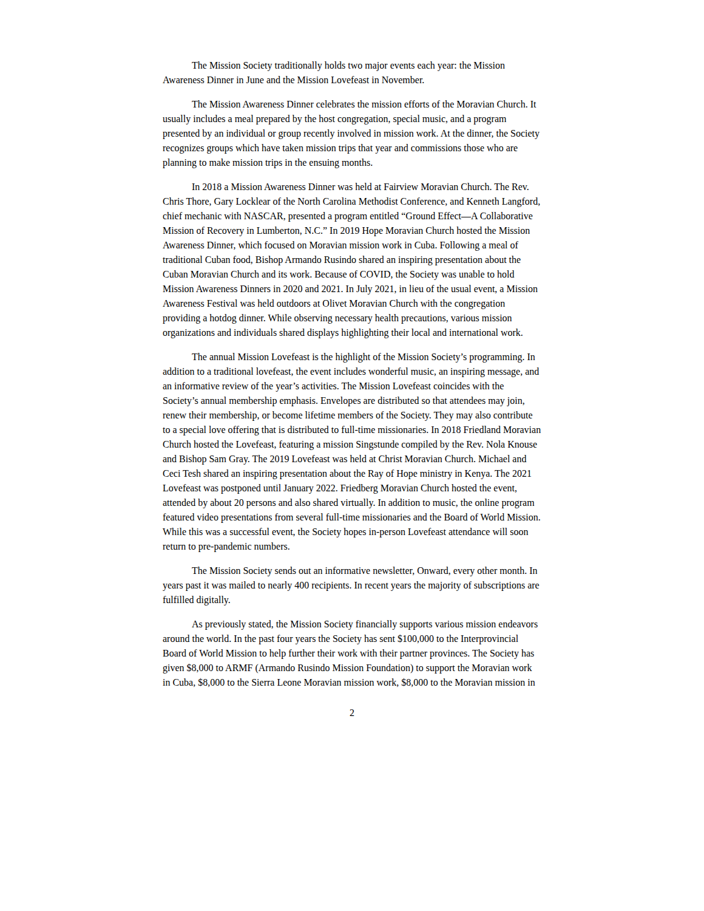The Mission Society traditionally holds two major events each year: the Mission Awareness Dinner in June and the Mission Lovefeast in November.
The Mission Awareness Dinner celebrates the mission efforts of the Moravian Church. It usually includes a meal prepared by the host congregation, special music, and a program presented by an individual or group recently involved in mission work. At the dinner, the Society recognizes groups which have taken mission trips that year and commissions those who are planning to make mission trips in the ensuing months.
In 2018 a Mission Awareness Dinner was held at Fairview Moravian Church. The Rev. Chris Thore, Gary Locklear of the North Carolina Methodist Conference, and Kenneth Langford, chief mechanic with NASCAR, presented a program entitled “Ground Effect—A Collaborative Mission of Recovery in Lumberton, N.C.” In 2019 Hope Moravian Church hosted the Mission Awareness Dinner, which focused on Moravian mission work in Cuba. Following a meal of traditional Cuban food, Bishop Armando Rusindo shared an inspiring presentation about the Cuban Moravian Church and its work. Because of COVID, the Society was unable to hold Mission Awareness Dinners in 2020 and 2021. In July 2021, in lieu of the usual event, a Mission Awareness Festival was held outdoors at Olivet Moravian Church with the congregation providing a hotdog dinner. While observing necessary health precautions, various mission organizations and individuals shared displays highlighting their local and international work.
The annual Mission Lovefeast is the highlight of the Mission Society’s programming. In addition to a traditional lovefeast, the event includes wonderful music, an inspiring message, and an informative review of the year’s activities. The Mission Lovefeast coincides with the Society’s annual membership emphasis. Envelopes are distributed so that attendees may join, renew their membership, or become lifetime members of the Society. They may also contribute to a special love offering that is distributed to full-time missionaries. In 2018 Friedland Moravian Church hosted the Lovefeast, featuring a mission Singstunde compiled by the Rev. Nola Knouse and Bishop Sam Gray. The 2019 Lovefeast was held at Christ Moravian Church. Michael and Ceci Tesh shared an inspiring presentation about the Ray of Hope ministry in Kenya. The 2021 Lovefeast was postponed until January 2022. Friedberg Moravian Church hosted the event, attended by about 20 persons and also shared virtually. In addition to music, the online program featured video presentations from several full-time missionaries and the Board of World Mission. While this was a successful event, the Society hopes in-person Lovefeast attendance will soon return to pre-pandemic numbers.
The Mission Society sends out an informative newsletter, Onward, every other month. In years past it was mailed to nearly 400 recipients. In recent years the majority of subscriptions are fulfilled digitally.
As previously stated, the Mission Society financially supports various mission endeavors around the world. In the past four years the Society has sent $100,000 to the Interprovincial Board of World Mission to help further their work with their partner provinces. The Society has given $8,000 to ARMF (Armando Rusindo Mission Foundation) to support the Moravian work in Cuba, $8,000 to the Sierra Leone Moravian mission work, $8,000 to the Moravian mission in
2